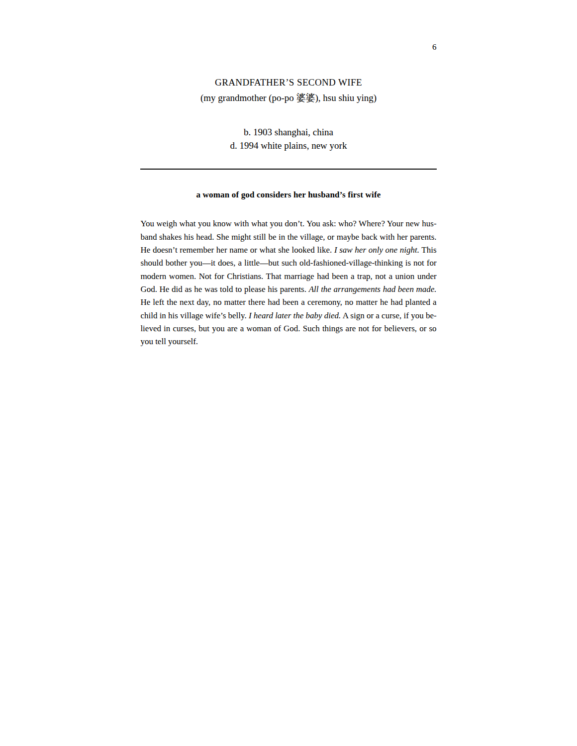6
GRANDFATHER’S SECOND WIFE
(my grandmother (po-po 婆婆), hsu shiu ying)
b. 1903 shanghai, china
d. 1994 white plains, new york
a woman of god considers her husband’s first wife
You weigh what you know with what you don’t. You ask: who? Where? Your new husband shakes his head. She might still be in the village, or maybe back with her parents. He doesn’t remember her name or what she looked like. I saw her only one night. This should bother you—it does, a little—but such old-fashioned-village-thinking is not for modern women. Not for Christians. That marriage had been a trap, not a union under God. He did as he was told to please his parents. All the arrangements had been made. He left the next day, no matter there had been a ceremony, no matter he had planted a child in his village wife’s belly. I heard later the baby died. A sign or a curse, if you believed in curses, but you are a woman of God. Such things are not for believers, or so you tell yourself.